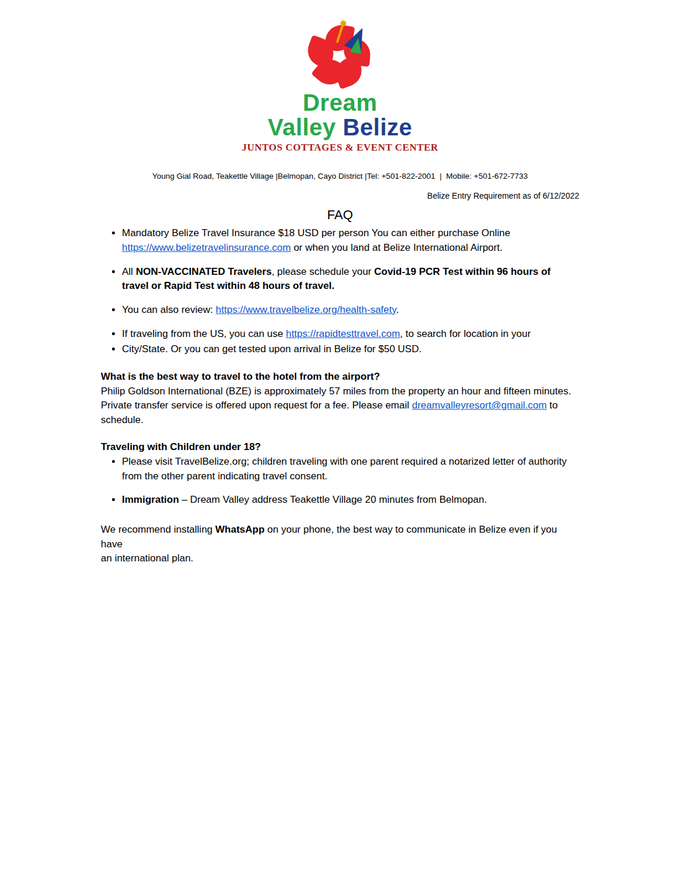Dream
Valley Belize
JUNTOS COTTAGES & EVENT CENTER
Young Gial Road, Teakettle Village |Belmopan, Cayo District |Tel: +501-822-2001 | Mobile: +501-672-7733
Belize Entry Requirement as of 6/12/2022
FAQ
Mandatory Belize Travel Insurance $18 USD per person You can either purchase Online https://www.belizetravelinsurance.com or when you land at Belize International Airport.
All NON-VACCINATED Travelers, please schedule your Covid-19 PCR Test within 96 hours of travel or Rapid Test within 48 hours of travel.
You can also review: https://www.travelbelize.org/health-safety.
If traveling from the US, you can use https://rapidtesttravel.com, to search for location in your
City/State. Or you can get tested upon arrival in Belize for $50 USD.
What is the best way to travel to the hotel from the airport?
Philip Goldson International (BZE) is approximately 57 miles from the property an hour and fifteen minutes. Private transfer service is offered upon request for a fee. Please email dreamvalleyresort@gmail.com to schedule.
Traveling with Children under 18?
Please visit TravelBelize.org; children traveling with one parent required a notarized letter of authority from the other parent indicating travel consent.
Immigration – Dream Valley address Teakettle Village 20 minutes from Belmopan.
We recommend installing WhatsApp on your phone, the best way to communicate in Belize even if you have
an international plan.